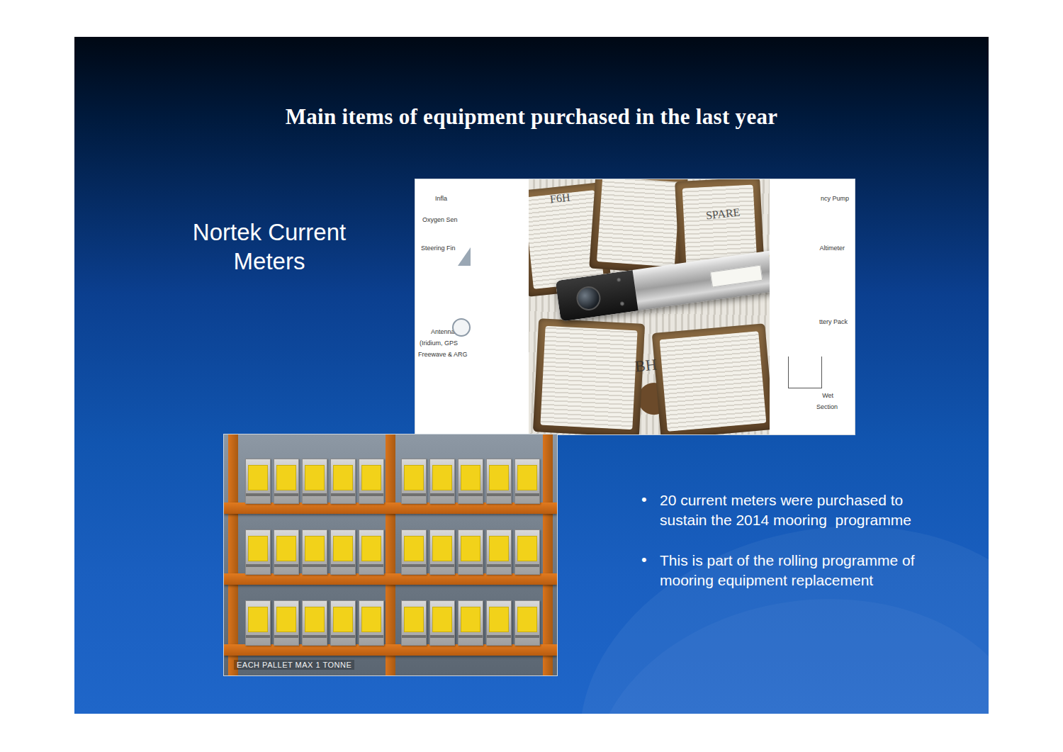Main items of equipment purchased in the last year
Nortek Current
Meters
Infla Oxygen Sen Steering Fin
Antenna (Iridium, GPS Freewave & ARG
F6H BH SPARE
ncy Pump Altimeter ttery Pack
Wet Section
EACH PALLET MAX 1 TONNE
20 current meters were purchased to sustain the 2014 mooring programme
This is part of the rolling programme of mooring equipment replacement